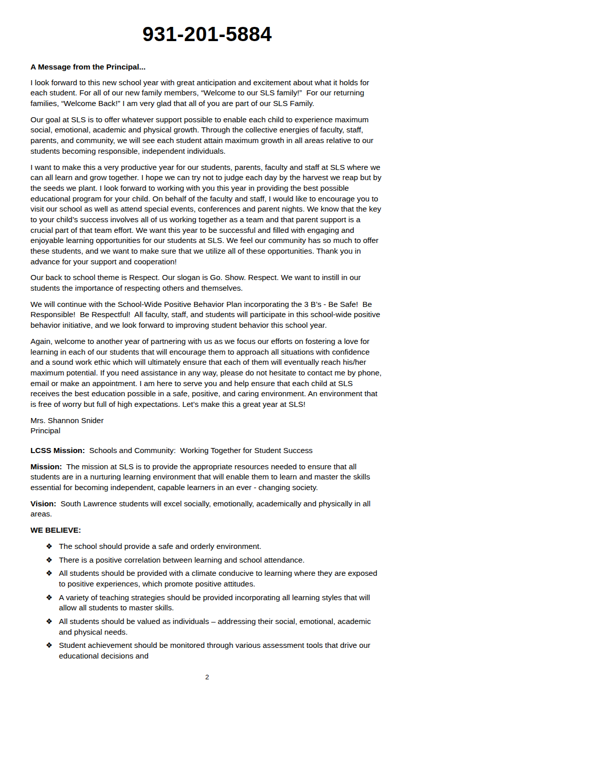931-201-5884
A Message from the Principal...
I look forward to this new school year with great anticipation and excitement about what it holds for each student. For all of our new family members, “Welcome to our SLS family!” For our returning families, “Welcome Back!” I am very glad that all of you are part of our SLS Family.
Our goal at SLS is to offer whatever support possible to enable each child to experience maximum social, emotional, academic and physical growth. Through the collective energies of faculty, staff, parents, and community, we will see each student attain maximum growth in all areas relative to our students becoming responsible, independent individuals.
I want to make this a very productive year for our students, parents, faculty and staff at SLS where we can all learn and grow together. I hope we can try not to judge each day by the harvest we reap but by the seeds we plant. I look forward to working with you this year in providing the best possible educational program for your child. On behalf of the faculty and staff, I would like to encourage you to visit our school as well as attend special events, conferences and parent nights. We know that the key to your child’s success involves all of us working together as a team and that parent support is a crucial part of that team effort. We want this year to be successful and filled with engaging and enjoyable learning opportunities for our students at SLS. We feel our community has so much to offer these students, and we want to make sure that we utilize all of these opportunities. Thank you in advance for your support and cooperation!
Our back to school theme is Respect. Our slogan is Go. Show. Respect. We want to instill in our students the importance of respecting others and themselves.
We will continue with the School-Wide Positive Behavior Plan incorporating the 3 B’s - Be Safe! Be Responsible! Be Respectful! All faculty, staff, and students will participate in this school-wide positive behavior initiative, and we look forward to improving student behavior this school year.
Again, welcome to another year of partnering with us as we focus our efforts on fostering a love for learning in each of our students that will encourage them to approach all situations with confidence and a sound work ethic which will ultimately ensure that each of them will eventually reach his/her maximum potential. If you need assistance in any way, please do not hesitate to contact me by phone, email or make an appointment. I am here to serve you and help ensure that each child at SLS receives the best education possible in a safe, positive, and caring environment. An environment that is free of worry but full of high expectations. Let’s make this a great year at SLS!
Mrs. Shannon Snider
Principal
LCSS Mission: Schools and Community: Working Together for Student Success
Mission: The mission at SLS is to provide the appropriate resources needed to ensure that all students are in a nurturing learning environment that will enable them to learn and master the skills essential for becoming independent, capable learners in an ever - changing society.
Vision: South Lawrence students will excel socially, emotionally, academically and physically in all areas.
WE BELIEVE:
The school should provide a safe and orderly environment.
There is a positive correlation between learning and school attendance.
All students should be provided with a climate conducive to learning where they are exposed to positive experiences, which promote positive attitudes.
A variety of teaching strategies should be provided incorporating all learning styles that will allow all students to master skills.
All students should be valued as individuals – addressing their social, emotional, academic and physical needs.
Student achievement should be monitored through various assessment tools that drive our educational decisions and
2